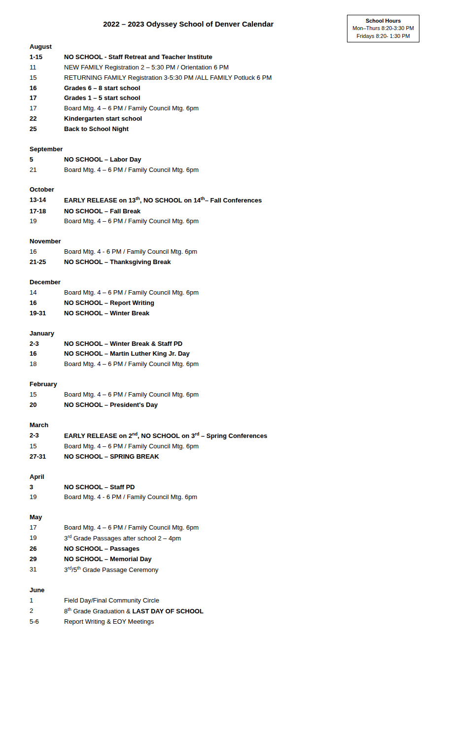School Hours
Mon–Thurs 8:20-3:30 PM
Fridays 8:20- 1:30 PM
2022 – 2023 Odyssey School of Denver Calendar
August
| 1-15 | NO SCHOOL - Staff Retreat and Teacher Institute |
| 11 | NEW FAMILY Registration 2 – 5:30 PM / Orientation 6 PM |
| 15 | RETURNING FAMILY Registration 3-5:30 PM /ALL FAMILY Potluck 6 PM |
| 16 | Grades 6 – 8 start school |
| 17 | Grades 1 – 5 start school |
| 17 | Board Mtg. 4 – 6 PM / Family Council Mtg. 6pm |
| 22 | Kindergarten start school |
| 25 | Back to School Night |
September
| 5 | NO SCHOOL – Labor Day |
| 21 | Board Mtg. 4 – 6 PM / Family Council Mtg. 6pm |
October
| 13-14 | EARLY RELEASE on 13 th , NO SCHOOL on 14 th – Fall Conferences |
| 17-18 | NO SCHOOL – Fall Break |
| 19 | Board Mtg. 4 – 6 PM / Family Council Mtg. 6pm |
November
| 16 | Board Mtg. 4 - 6 PM / Family Council Mtg. 6pm |
| 21-25 | NO SCHOOL – Thanksgiving Break |
December
| 14 | Board Mtg. 4 – 6 PM / Family Council Mtg. 6pm |
| 16 | NO SCHOOL – Report Writing |
| 19-31 | NO SCHOOL – Winter Break |
January
| 2-3 | NO SCHOOL – Winter Break & Staff PD |
| 16 | NO SCHOOL – Martin Luther King Jr. Day |
| 18 | Board Mtg. 4 – 6 PM / Family Council Mtg. 6pm |
February
| 15 | Board Mtg. 4 – 6 PM / Family Council Mtg. 6pm |
| 20 | NO SCHOOL – President's Day |
March
| 2-3 | EARLY RELEASE on 2 nd , NO SCHOOL on 3 rd – Spring Conferences |
| 15 | Board Mtg. 4 – 6 PM / Family Council Mtg. 6pm |
| 27-31 | NO SCHOOL – SPRING BREAK |
April
| 3 | NO SCHOOL – Staff PD |
| 19 | Board Mtg. 4 - 6 PM / Family Council Mtg. 6pm |
May
| 17 | Board Mtg. 4 – 6 PM / Family Council Mtg. 6pm |
| 19 | 3 rd Grade Passages after school 2 – 4pm |
| 26 | NO SCHOOL – Passages |
| 29 | NO SCHOOL – Memorial Day |
| 31 | 3 rd /5 th Grade Passage Ceremony |
June
| 1 | Field Day/Final Community Circle |
| 2 | 8 th Grade Graduation & LAST DAY OF SCHOOL |
| 5-6 | Report Writing & EOY Meetings |